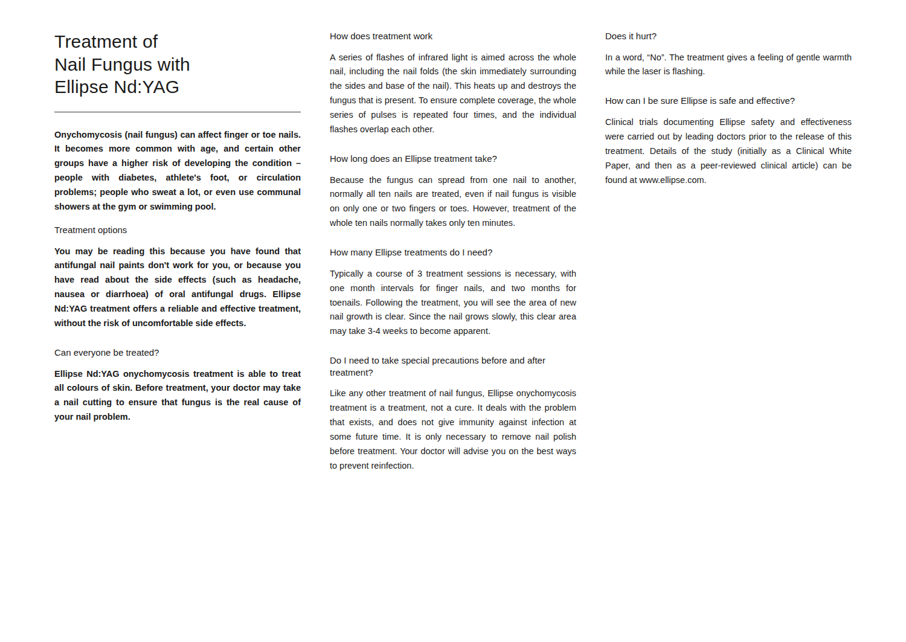Treatment of
Nail Fungus with
Ellipse Nd:YAG
Onychomycosis (nail fungus) can affect finger or toe nails. It becomes more common with age, and certain other groups have a higher risk of developing the condition – people with diabetes, athlete's foot, or circulation problems; people who sweat a lot, or even use communal showers at the gym or swimming pool.
Treatment options
You may be reading this because you have found that antifungal nail paints don't work for you, or because you have read about the side effects (such as headache, nausea or diarrhoea) of oral antifungal drugs. Ellipse Nd:YAG treatment offers a reliable and effective treatment, without the risk of uncomfortable side effects.
Can everyone be treated?
Ellipse Nd:YAG onychomycosis treatment is able to treat all colours of skin. Before treatment, your doctor may take a nail cutting to ensure that fungus is the real cause of your nail problem.
How does treatment work
A series of flashes of infrared light is aimed across the whole nail, including the nail folds (the skin immediately surrounding the sides and base of the nail). This heats up and destroys the fungus that is present. To ensure complete coverage, the whole series of pulses is repeated four times, and the individual flashes overlap each other.
How long does an Ellipse treatment take?
Because the fungus can spread from one nail to another, normally all ten nails are treated, even if nail fungus is visible on only one or two fingers or toes. However, treatment of the whole ten nails normally takes only ten minutes.
How many Ellipse treatments do I need?
Typically a course of 3 treatment sessions is necessary, with one month intervals for finger nails, and two months for toenails. Following the treatment, you will see the area of new nail growth is clear. Since the nail grows slowly, this clear area may take 3-4 weeks to become apparent.
Do I need to take special precautions before and after treatment?
Like any other treatment of nail fungus, Ellipse onychomycosis treatment is a treatment, not a cure. It deals with the problem that exists, and does not give immunity against infection at some future time. It is only necessary to remove nail polish before treatment. Your doctor will advise you on the best ways to prevent reinfection.
Does it hurt?
In a word, “No”. The treatment gives a feeling of gentle warmth while the laser is flashing.
How can I be sure Ellipse is safe and effective?
Clinical trials documenting Ellipse safety and effectiveness were carried out by leading doctors prior to the release of this treatment. Details of the study (initially as a Clinical White Paper, and then as a peer-reviewed clinical article) can be found at www.ellipse.com.